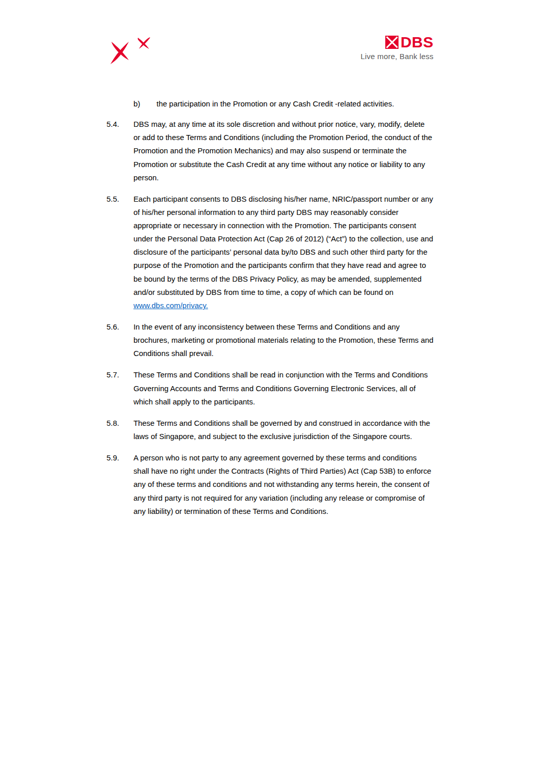DBS
Live more, Bank less
b) the participation in the Promotion or any Cash Credit -related activities.
5.4. DBS may, at any time at its sole discretion and without prior notice, vary, modify, delete or add to these Terms and Conditions (including the Promotion Period, the conduct of the Promotion and the Promotion Mechanics) and may also suspend or terminate the Promotion or substitute the Cash Credit at any time without any notice or liability to any person.
5.5. Each participant consents to DBS disclosing his/her name, NRIC/passport number or any of his/her personal information to any third party DBS may reasonably consider appropriate or necessary in connection with the Promotion. The participants consent under the Personal Data Protection Act (Cap 26 of 2012) (“Act”) to the collection, use and disclosure of the participants’ personal data by/to DBS and such other third party for the purpose of the Promotion and the participants confirm that they have read and agree to be bound by the terms of the DBS Privacy Policy, as may be amended, supplemented and/or substituted by DBS from time to time, a copy of which can be found on www.dbs.com/privacy.
5.6. In the event of any inconsistency between these Terms and Conditions and any brochures, marketing or promotional materials relating to the Promotion, these Terms and Conditions shall prevail.
5.7. These Terms and Conditions shall be read in conjunction with the Terms and Conditions Governing Accounts and Terms and Conditions Governing Electronic Services, all of which shall apply to the participants.
5.8. These Terms and Conditions shall be governed by and construed in accordance with the laws of Singapore, and subject to the exclusive jurisdiction of the Singapore courts.
5.9. A person who is not party to any agreement governed by these terms and conditions shall have no right under the Contracts (Rights of Third Parties) Act (Cap 53B) to enforce any of these terms and conditions and not withstanding any terms herein, the consent of any third party is not required for any variation (including any release or compromise of any liability) or termination of these Terms and Conditions.